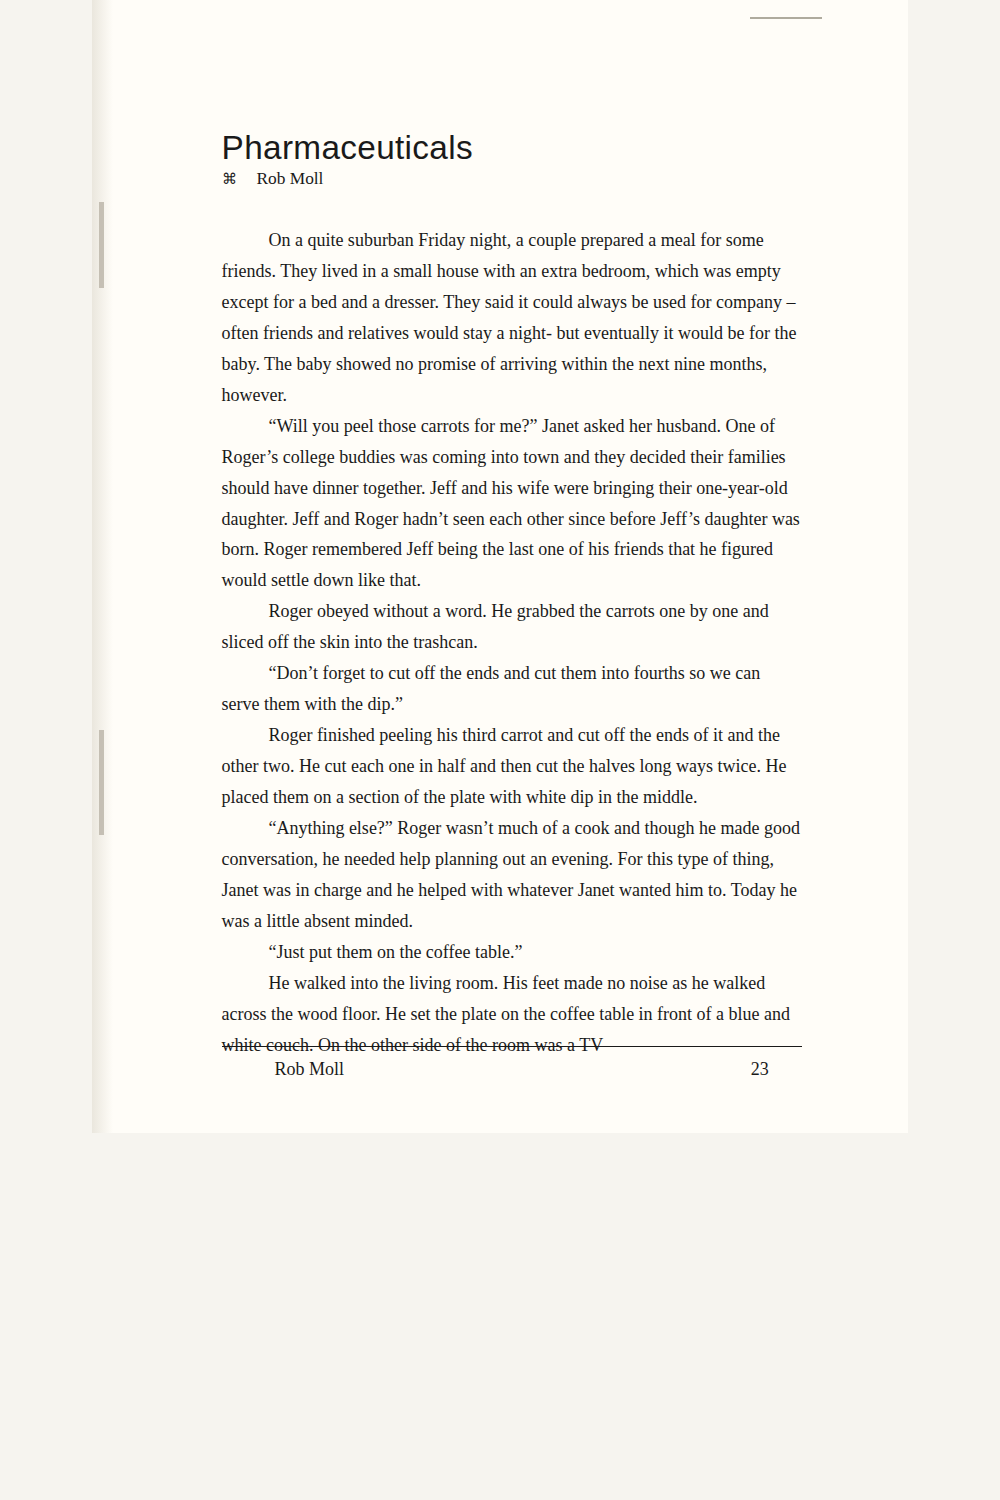Pharmaceuticals
⌘Rob Moll
On a quite suburban Friday night, a couple prepared a meal for some friends. They lived in a small house with an extra bedroom, which was empty except for a bed and a dresser. They said it could always be used for company – often friends and relatives would stay a night- but eventually it would be for the baby. The baby showed no promise of arriving within the next nine months, however.
“Will you peel those carrots for me?” Janet asked her husband. One of Roger’s college buddies was coming into town and they decided their families should have dinner together. Jeff and his wife were bringing their one-year-old daughter. Jeff and Roger hadn’t seen each other since before Jeff’s daughter was born. Roger remembered Jeff being the last one of his friends that he figured would settle down like that.
Roger obeyed without a word. He grabbed the carrots one by one and sliced off the skin into the trashcan.
“Don’t forget to cut off the ends and cut them into fourths so we can serve them with the dip.”
Roger finished peeling his third carrot and cut off the ends of it and the other two. He cut each one in half and then cut the halves long ways twice. He placed them on a section of the plate with white dip in the middle.
“Anything else?” Roger wasn’t much of a cook and though he made good conversation, he needed help planning out an evening. For this type of thing, Janet was in charge and he helped with whatever Janet wanted him to. Today he was a little absent minded.
“Just put them on the coffee table.”
He walked into the living room. His feet made no noise as he walked across the wood floor. He set the plate on the coffee table in front of a blue and white couch. On the other side of the room was a TV
Rob Moll 23